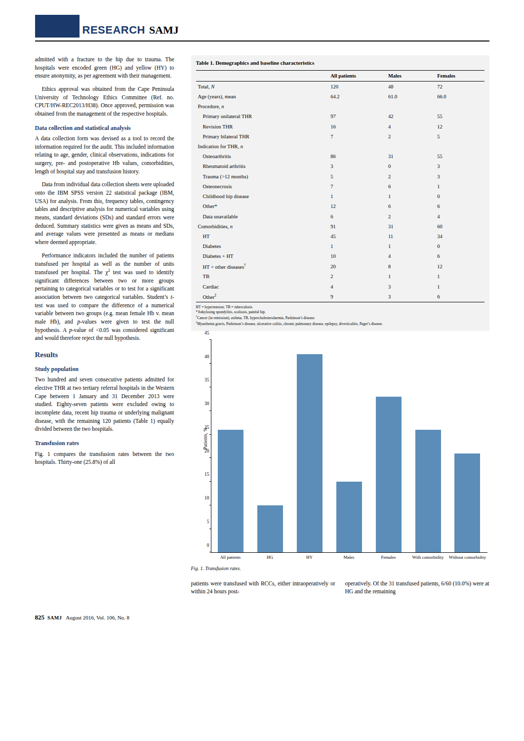RESEARCH
SAMJ
admitted with a fracture to the hip due to trauma. The hospitals were encoded green (HG) and yellow (HY) to ensure anonymity, as per agreement with their management.
Ethics approval was obtained from the Cape Peninsula University of Technology Ethics Committee (Ref. no. CPUT/HW-REC2013/H38). Once approved, permission was obtained from the management of the respective hospitals.
Data collection and statistical analysis
A data collection form was devised as a tool to record the information required for the audit. This included information relating to age, gender, clinical observations, indications for surgery, pre- and postoperative Hb values, comorbidities, length of hospital stay and transfusion history.
Data from individual data collection sheets were uploaded onto the IBM SPSS version 22 statistical package (IBM, USA) for analysis. From this, frequency tables, contingency tables and descriptive analysis for numerical variables using means, standard deviations (SDs) and standard errors were deduced. Summary statistics were given as means and SDs, and average values were presented as means or medians where deemed appropriate.
Performance indicators included the number of patients transfused per hospital as well as the number of units transfused per hospital. The χ2 test was used to identify significant differences between two or more groups pertaining to categorical variables or to test for a significant association between two categorical variables. Student’s t-test was used to compare the difference of a numerical variable between two groups (e.g. mean female Hb v. mean male Hb), and p-values were given to test the null hypothesis. A p-value of <0.05 was considered significant and would therefore reject the null hypothesis.
Results
Study population
Two hundred and seven consecutive patients admitted for elective THR at two tertiary referral hospitals in the Western Cape between 1 January and 31 December 2013 were studied. Eighty-seven patients were excluded owing to incomplete data, recent hip trauma or underlying malignant disease, with the remaining 120 patients (Table 1) equally divided between the two hospitals.
Transfusion rates
Fig. 1 compares the transfusion rates between the two hospitals. Thirty-one (25.8%) of all
Table 1. Demographics and baseline characteristics
| | All patients | Males | Females |
| --- | --- | --- | --- |
| Total, N | 120 | 48 | 72 |
| Age (years), mean | 64.2 | 61.0 | 66.0 |
| Procedure, n | | | |
| Primary unilateral THR | 97 | 42 | 55 |
| Revision THR | 16 | 4 | 12 |
| Primary bilateral THR | 7 | 2 | 5 |
| Indication for THR, n | | | |
| Osteoarthritis | 86 | 31 | 55 |
| Rheumatoid arthritis | 3 | 0 | 3 |
| Trauma (>12 months) | 5 | 2 | 3 |
| Osteonecrosis | 7 | 6 | 1 |
| Childhood hip disease | 1 | 1 | 0 |
| Other* | 12 | 6 | 6 |
| Data unavailable | 6 | 2 | 4 |
| Comorbidities, n | 91 | 31 | 60 |
| HT | 45 | 11 | 34 |
| Diabetes | 1 | 1 | 0 |
| Diabetes + HT | 10 | 4 | 6 |
| HT + other diseases † | 20 | 8 | 12 |
| TB | 2 | 1 | 1 |
| Cardiac | 4 | 3 | 1 |
| Other ‡ | 9 | 3 | 6 |
HT = hypertension; TB = tuberculosis.
*Ankylosing spondylitis, scoliosis, painful hip.
†Cancer (in remission), asthma, TB, hypercholesterolaemia, Parkinson’s disease.
‡Myasthenia gravis, Parkinson’s disease, ulcerative colitis, chronic pulmonary disease, epilepsy, diverticulitis, Paget’s disease.
Patients, %
0
5
10
15
20
25
30
35
40
45
All patients
HG
HY
Males
Females
With comorbidity
Without comorbidity
Fig. 1. Transfusion rates.
patients were transfused with RCCs, either intraoperatively or within 24 hours post-
operatively. Of the 31 transfused patients, 6/60 (10.0%) were at HG and the remaining
825 SAMJ August 2016, Vol. 106, No. 8